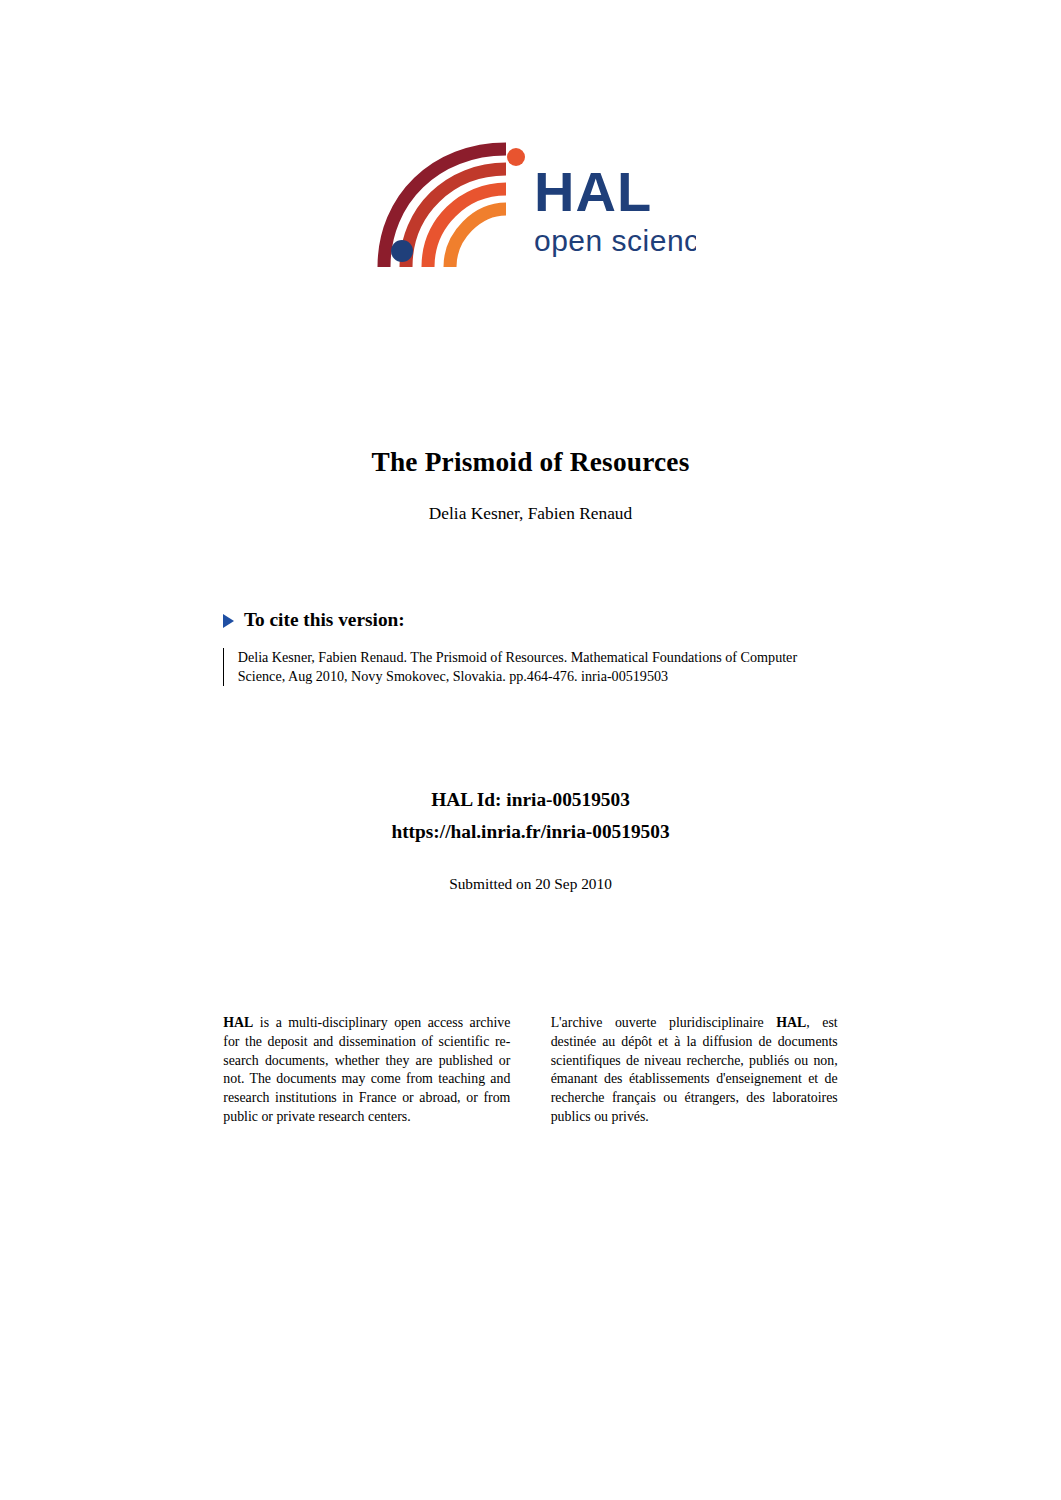HAL open science
The Prismoid of Resources
Delia Kesner, Fabien Renaud
To cite this version:
Delia Kesner, Fabien Renaud. The Prismoid of Resources. Mathematical Foundations of Computer Science, Aug 2010, Novy Smokovec, Slovakia. pp.464-476. inria-00519503
HAL Id: inria-00519503
https://hal.inria.fr/inria-00519503
Submitted on 20 Sep 2010
HAL is a multi-disciplinary open access archive for the deposit and dissemination of scientific research documents, whether they are published or not. The documents may come from teaching and research institutions in France or abroad, or from public or private research centers.
L'archive ouverte pluridisciplinaire HAL, est destinée au dépôt et à la diffusion de documents scientifiques de niveau recherche, publiés ou non, émanant des établissements d'enseignement et de recherche français ou étrangers, des laboratoires publics ou privés.